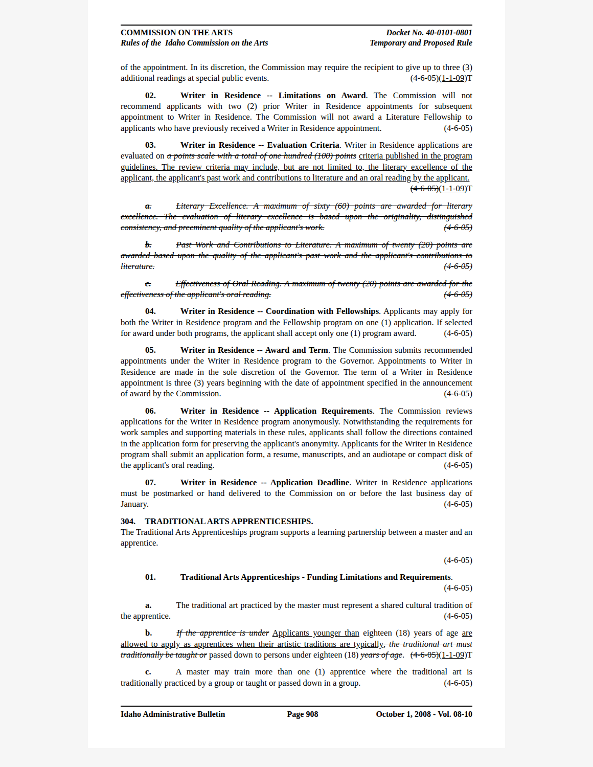| Commission on the Arts | Docket No. 40-0101-0801 |
| Rules of the Idaho Commission on the Arts | Temporary and Proposed Rule |
of the appointment. In its discretion, the Commission may require the recipient to give up to three (3) additional readings at special public events. (4-6-05)(1-1-09) T
02. Writer in Residence -- Limitations on Award. The Commission will not recommend applicants with two (2) prior Writer in Residence appointments for subsequent appointment to Writer in Residence. The Commission will not award a Literature Fellowship to applicants who have previously received a Writer in Residence appointment. (4-6-05)
03. Writer in Residence -- Evaluation Criteria. Writer in Residence applications are evaluated on a points scale with a total of one hundred (100) points criteria published in the program guidelines. The review criteria may include, but are not limited to, the literary excellence of the applicant, the applicant's past work and contributions to literature and an oral reading by the applicant. (4-6-05)(1-1-09) T
a. Literary Excellence. A maximum of sixty (60) points are awarded for literary excellence. The evaluation of literary excellence is based upon the originality, distinguished consistency, and preeminent quality of the applicant's work. (4-6-05)
b. Past Work and Contributions to Literature. A maximum of twenty (20) points are awarded based upon the quality of the applicant's past work and the applicant's contributions to literature. (4-6-05)
c. Effectiveness of Oral Reading. A maximum of twenty (20) points are awarded for the effectiveness of the applicant's oral reading. (4-6-05)
04. Writer in Residence -- Coordination with Fellowships. Applicants may apply for both the Writer in Residence program and the Fellowship program on one (1) application. If selected for award under both programs, the applicant shall accept only one (1) program award. (4-6-05)
05. Writer in Residence -- Award and Term. The Commission submits recommended appointments under the Writer in Residence program to the Governor. Appointments to Writer in Residence are made in the sole discretion of the Governor. The term of a Writer in Residence appointment is three (3) years beginning with the date of appointment specified in the announcement of award by the Commission. (4-6-05)
06. Writer in Residence -- Application Requirements. The Commission reviews applications for the Writer in Residence program anonymously. Notwithstanding the requirements for work samples and supporting materials in these rules, applicants shall follow the directions contained in the application form for preserving the applicant's anonymity. Applicants for the Writer in Residence program shall submit an application form, a resume, manuscripts, and an audiotape or compact disk of the applicant's oral reading. (4-6-05)
07. Writer in Residence -- Application Deadline. Writer in Residence applications must be postmarked or hand delivered to the Commission on or before the last business day of January. (4-6-05)
304. TRADITIONAL ARTS APPRENTICESHIPS.
The Traditional Arts Apprenticeships program supports a learning partnership between a master and an apprentice.
(4-6-05)
01. Traditional Arts Apprenticeships - Funding Limitations and Requirements. (4-6-05)
a. The traditional art practiced by the master must represent a shared cultural tradition of the apprentice. (4-6-05)
b. If the apprentice is under Applicants younger than eighteen (18) years of age are allowed to apply as apprentices when their artistic traditions are typically, the traditional art must traditionally be taught or passed down to persons under eighteen (18) years of age. (4-6-05)(1-1-09) T
c. A master may train more than one (1) apprentice where the traditional art is traditionally practiced by a group or taught or passed down in a group. (4-6-05)
| Idaho Administrative Bulletin | Page 908 | October 1, 2008 - Vol. 08-10 |